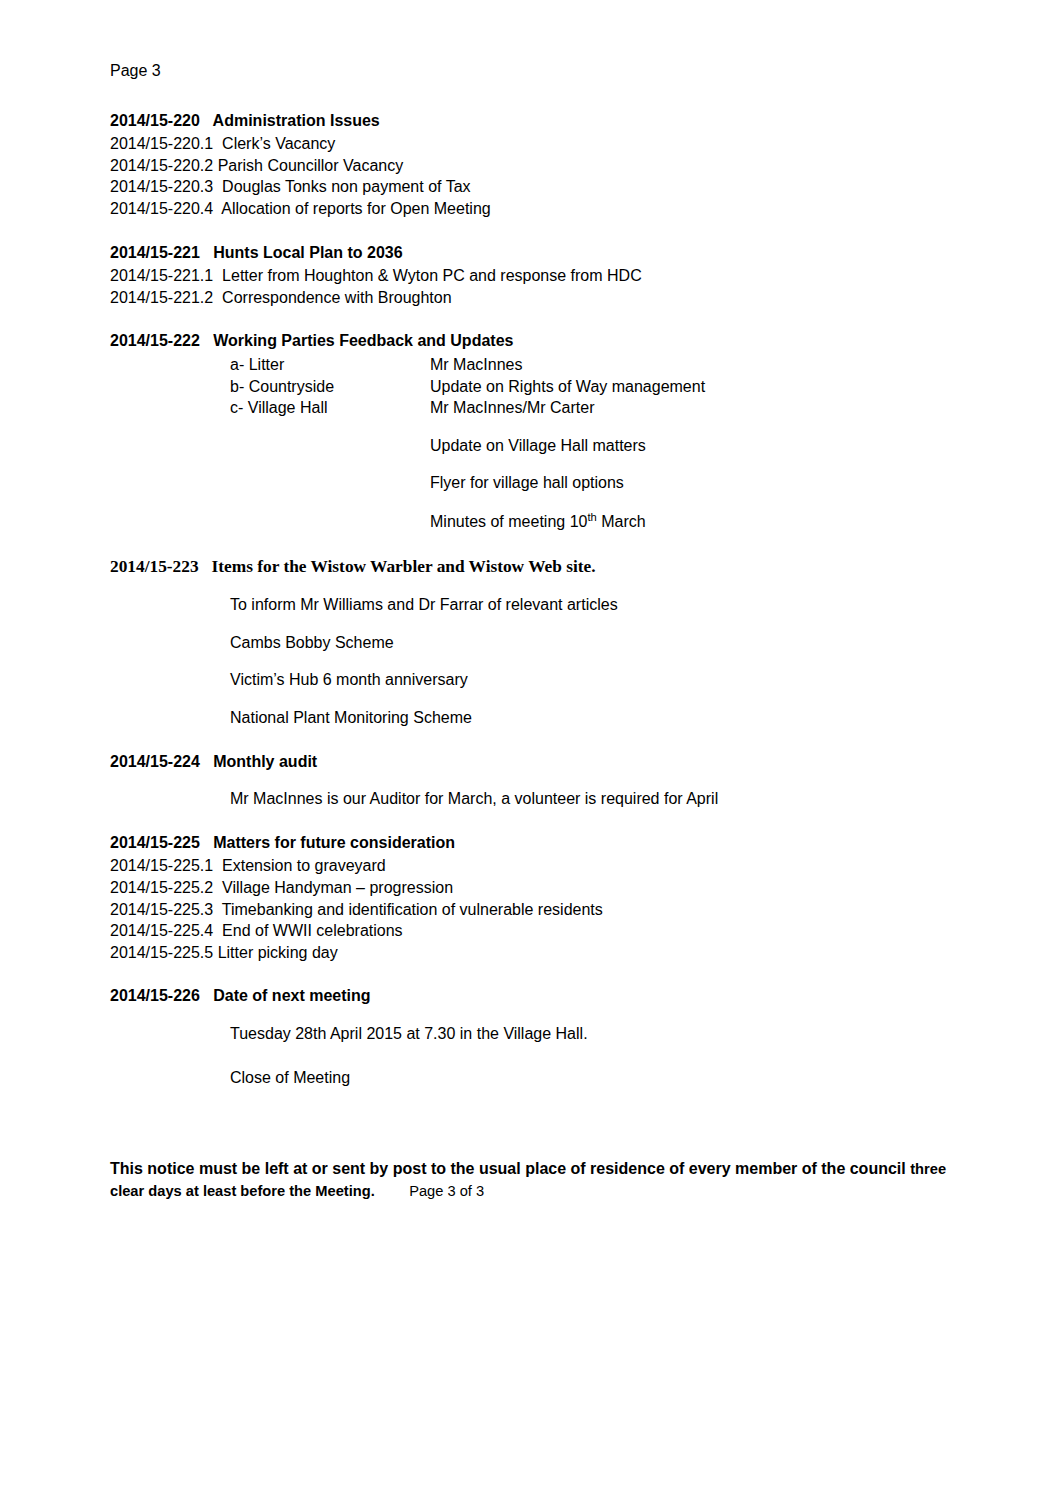Page 3
2014/15-220 Administration Issues
2014/15-220.1 Clerk’s Vacancy
2014/15-220.2 Parish Councillor Vacancy
2014/15-220.3 Douglas Tonks non payment of Tax
2014/15-220.4 Allocation of reports for Open Meeting
2014/15-221 Hunts Local Plan to 2036
2014/15-221.1 Letter from Houghton & Wyton PC and response from HDC
2014/15-221.2 Correspondence with Broughton
2014/15-222 Working Parties Feedback and Updates
a- Litter Mr MacInnes
b- Countryside Update on Rights of Way management
c- Village Hall Mr MacInnes/Mr Carter
Update on Village Hall matters
Flyer for village hall options
Minutes of meeting 10th March
2014/15-223 Items for the Wistow Warbler and Wistow Web site.
To inform Mr Williams and Dr Farrar of relevant articles
Cambs Bobby Scheme
Victim’s Hub 6 month anniversary
National Plant Monitoring Scheme
2014/15-224 Monthly audit
Mr MacInnes is our Auditor for March, a volunteer is required for April
2014/15-225 Matters for future consideration
2014/15-225.1 Extension to graveyard
2014/15-225.2 Village Handyman – progression
2014/15-225.3 Timebanking and identification of vulnerable residents
2014/15-225.4 End of WWII celebrations
2014/15-225.5 Litter picking day
2014/15-226 Date of next meeting
Tuesday 28th April 2015 at 7.30 in the Village Hall.
Close of Meeting
This notice must be left at or sent by post to the usual place of residence of every member of the council three clear days at least before the Meeting. Page 3 of 3